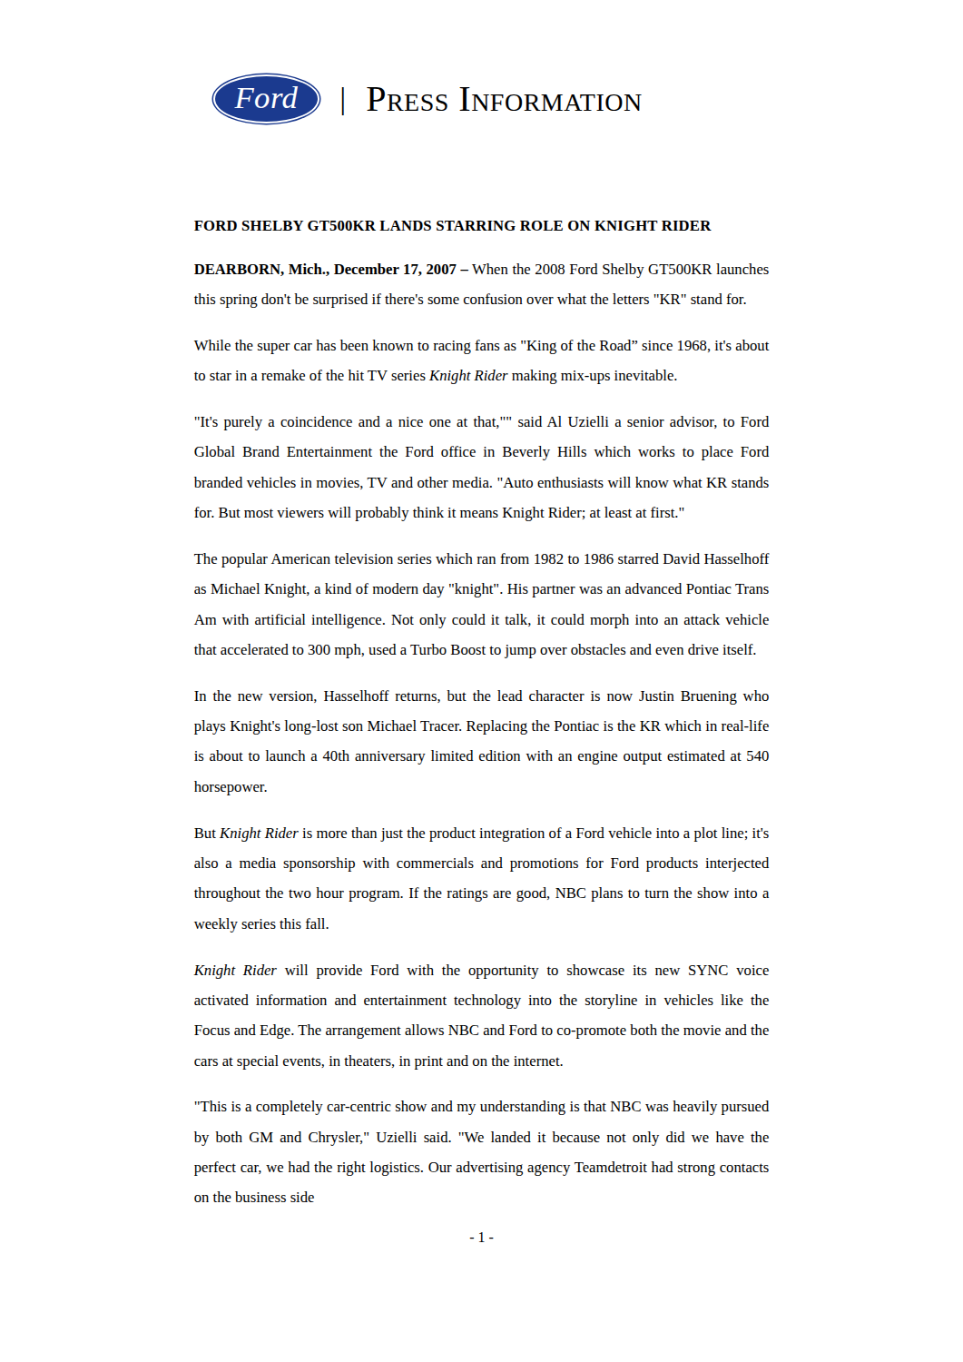Ford
|
Press Information
Ford Shelby GT500KR Lands Starring Role on Knight Rider
DEARBORN, Mich., December 17, 2007 – When the 2008 Ford Shelby GT500KR launches this spring don't be surprised if there's some confusion over what the letters "KR" stand for.
While the super car has been known to racing fans as "King of the Road” since 1968, it's about to star in a remake of the hit TV series Knight Rider making mix-ups inevitable.
"It's purely a coincidence and a nice one at that,"" said Al Uzielli a senior advisor, to Ford Global Brand Entertainment the Ford office in Beverly Hills which works to place Ford branded vehicles in movies, TV and other media. "Auto enthusiasts will know what KR stands for. But most viewers will probably think it means Knight Rider; at least at first."
The popular American television series which ran from 1982 to 1986 starred David Hasselhoff as Michael Knight, a kind of modern day "knight". His partner was an advanced Pontiac Trans Am with artificial intelligence. Not only could it talk, it could morph into an attack vehicle that accelerated to 300 mph, used a Turbo Boost to jump over obstacles and even drive itself.
In the new version, Hasselhoff returns, but the lead character is now Justin Bruening who plays Knight's long-lost son Michael Tracer. Replacing the Pontiac is the KR which in real-life is about to launch a 40th anniversary limited edition with an engine output estimated at 540 horsepower.
But Knight Rider is more than just the product integration of a Ford vehicle into a plot line; it's also a media sponsorship with commercials and promotions for Ford products interjected throughout the two hour program. If the ratings are good, NBC plans to turn the show into a weekly series this fall.
Knight Rider will provide Ford with the opportunity to showcase its new SYNC voice activated information and entertainment technology into the storyline in vehicles like the Focus and Edge. The arrangement allows NBC and Ford to co-promote both the movie and the cars at special events, in theaters, in print and on the internet.
"This is a completely car-centric show and my understanding is that NBC was heavily pursued by both GM and Chrysler," Uzielli said. "We landed it because not only did we have the perfect car, we had the right logistics. Our advertising agency Teamdetroit had strong contacts on the business side
- 1 -